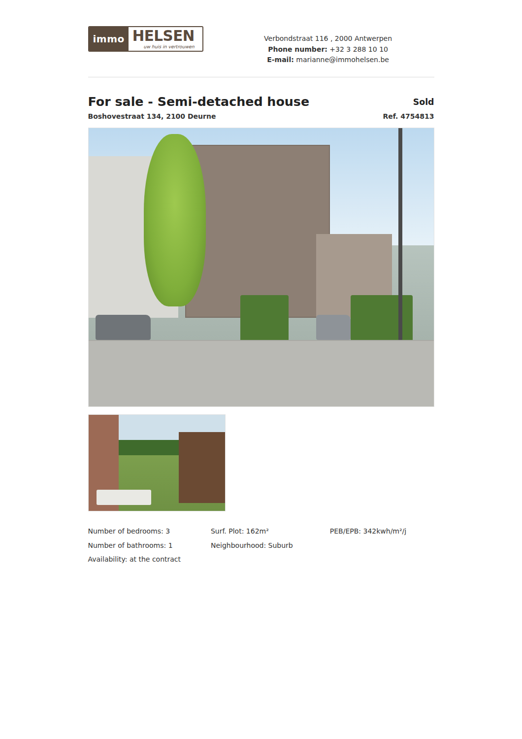immo
HELSEN
uw huis in vertrouwen
Verbondstraat 116 , 2000 Antwerpen
Phone number: +32 3 288 10 10
E-mail: marianne@immohelsen.be
For sale - Semi-detached house
Sold
Boshovestraat 134, 2100 Deurne
Ref. 4754813
Number of bedrooms: 3
Surf. Plot: 162m²
PEB/EPB: 342kwh/m²/j
Number of bathrooms: 1
Neighbourhood: Suburb
Availability: at the contract